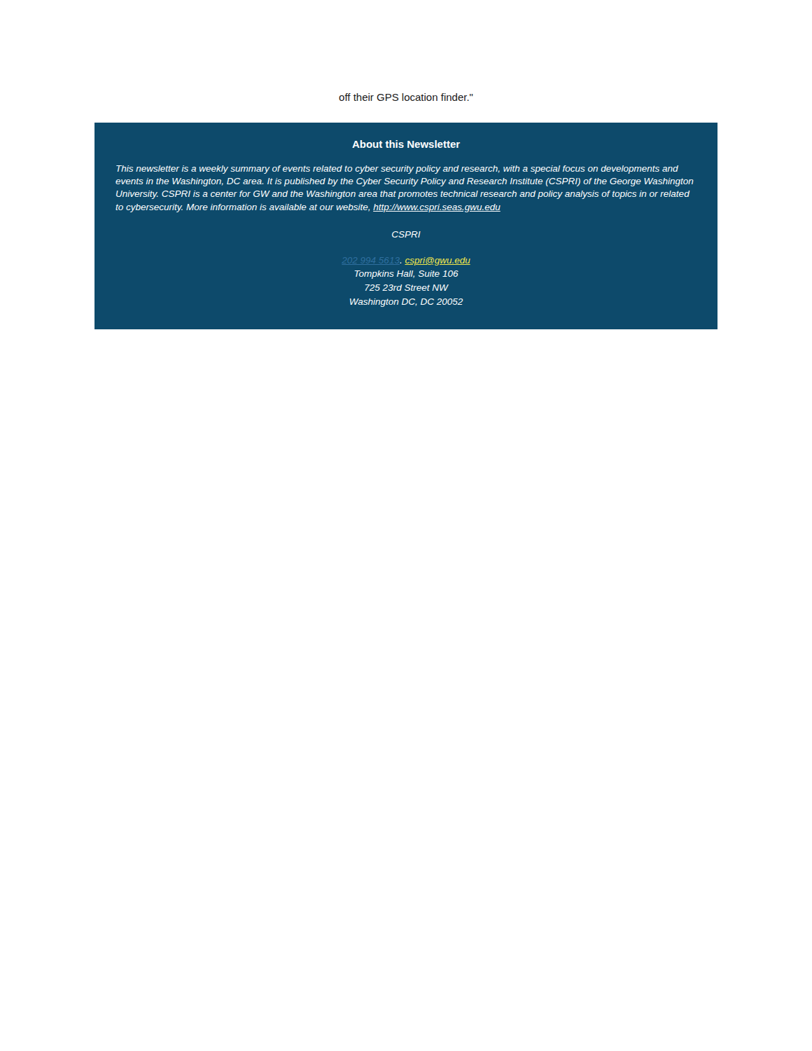off their GPS location finder."
About this Newsletter
This newsletter is a weekly summary of events related to cyber security policy and research, with a special focus on developments and events in the Washington, DC area. It is published by the Cyber Security Policy and Research Institute (CSPRI) of the George Washington University. CSPRI is a center for GW and the Washington area that promotes technical research and policy analysis of topics in or related to cybersecurity. More information is available at our website, http://www.cspri.seas.gwu.edu
CSPRI
202 994 5613. cspri@gwu.edu
Tompkins Hall, Suite 106
725 23rd Street NW
Washington DC, DC 20052